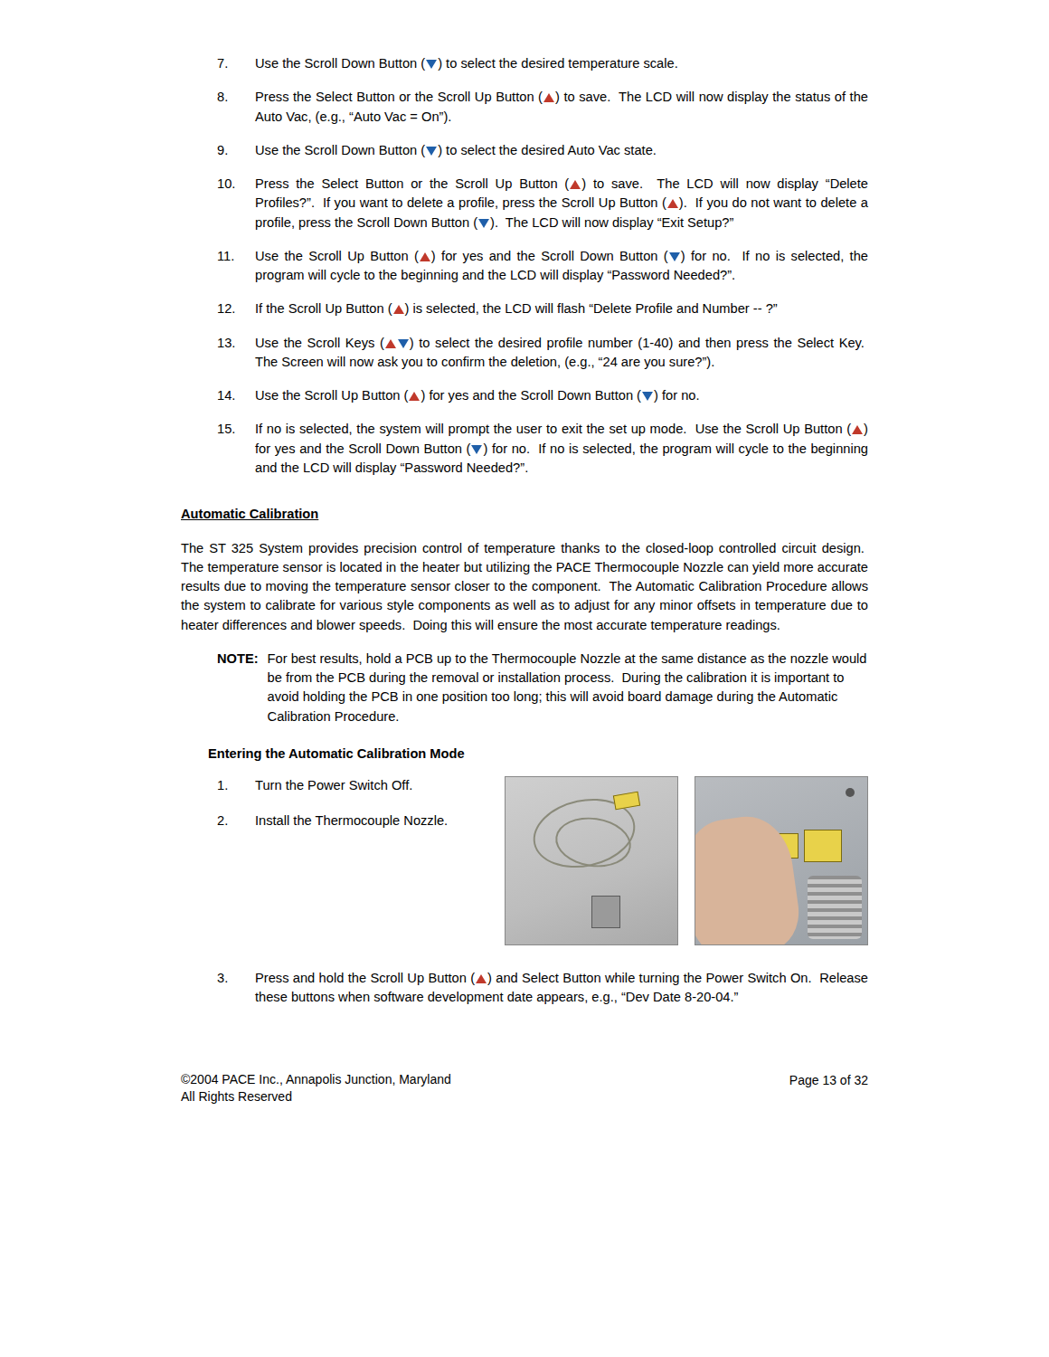7. Use the Scroll Down Button ( ) to select the desired temperature scale.
8. Press the Select Button or the Scroll Up Button ( ) to save. The LCD will now display the status of the Auto Vac, (e.g., “Auto Vac = On”).
9. Use the Scroll Down Button ( ) to select the desired Auto Vac state.
10. Press the Select Button or the Scroll Up Button ( ) to save. The LCD will now display “Delete Profiles?”. If you want to delete a profile, press the Scroll Up Button ( ). If you do not want to delete a profile, press the Scroll Down Button ( ). The LCD will now display “Exit Setup?”
11. Use the Scroll Up Button ( ) for yes and the Scroll Down Button ( ) for no. If no is selected, the program will cycle to the beginning and the LCD will display “Password Needed?”.
12. If the Scroll Up Button ( ) is selected, the LCD will flash “Delete Profile and Number -- ?”
13. Use the Scroll Keys ( ) to select the desired profile number (1-40) and then press the Select Key. The Screen will now ask you to confirm the deletion, (e.g., “24 are you sure?”).
14. Use the Scroll Up Button ( ) for yes and the Scroll Down Button ( ) for no.
15. If no is selected, the system will prompt the user to exit the set up mode. Use the Scroll Up Button ( ) for yes and the Scroll Down Button ( ) for no. If no is selected, the program will cycle to the beginning and the LCD will display “Password Needed?”.
Automatic Calibration
The ST 325 System provides precision control of temperature thanks to the closed-loop controlled circuit design. The temperature sensor is located in the heater but utilizing the PACE Thermocouple Nozzle can yield more accurate results due to moving the temperature sensor closer to the component. The Automatic Calibration Procedure allows the system to calibrate for various style components as well as to adjust for any minor offsets in temperature due to heater differences and blower speeds. Doing this will ensure the most accurate temperature readings.
NOTE: For best results, hold a PCB up to the Thermocouple Nozzle at the same distance as the nozzle would be from the PCB during the removal or installation process. During the calibration it is important to avoid holding the PCB in one position too long; this will avoid board damage during the Automatic Calibration Procedure.
Entering the Automatic Calibration Mode
1. Turn the Power Switch Off.
2. Install the Thermocouple Nozzle.
3. Press and hold the Scroll Up Button ( ) and Select Button while turning the Power Switch On. Release these buttons when software development date appears, e.g., “Dev Date 8-20-04.”
©2004 PACE Inc., Annapolis Junction, Maryland
All Rights Reserved
Page 13 of 32